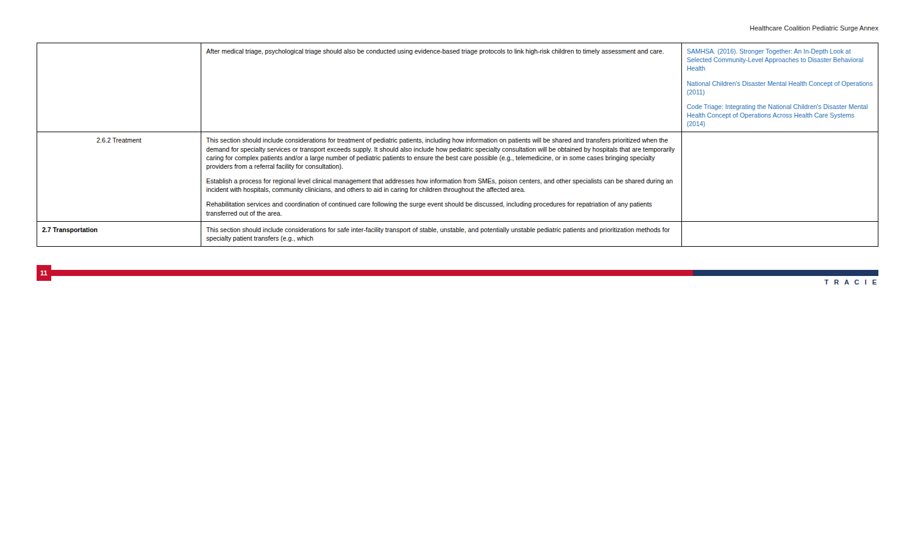Healthcare Coalition Pediatric Surge Annex
| | After medical triage, psychological triage should also be conducted using evidence-based triage protocols to link high-risk children to timely assessment and care. | SAMHSA. (2016). Stronger Together: An In-Depth Look at Selected Community-Level Approaches to Disaster Behavioral Health National Children's Disaster Mental Health Concept of Operations (2011) Code Triage: Integrating the National Children's Disaster Mental Health Concept of Operations Across Health Care Systems (2014) |
| 2.6.2 Treatment | This section should include considerations for treatment of pediatric patients, including how information on patients will be shared and transfers prioritized when the demand for specialty services or transport exceeds supply. It should also include how pediatric specialty consultation will be obtained by hospitals that are temporarily caring for complex patients and/or a large number of pediatric patients to ensure the best care possible (e.g., telemedicine, or in some cases bringing specialty providers from a referral facility for consultation). Establish a process for regional level clinical management that addresses how information from SMEs, poison centers, and other specialists can be shared during an incident with hospitals, community clinicians, and others to aid in caring for children throughout the affected area. Rehabilitation services and coordination of continued care following the surge event should be discussed, including procedures for repatriation of any patients transferred out of the area. | |
| 2.7 Transportation | This section should include considerations for safe inter-facility transport of stable, unstable, and potentially unstable pediatric patients and prioritization methods for specialty patient transfers (e.g., which | |
11
T R A C I E